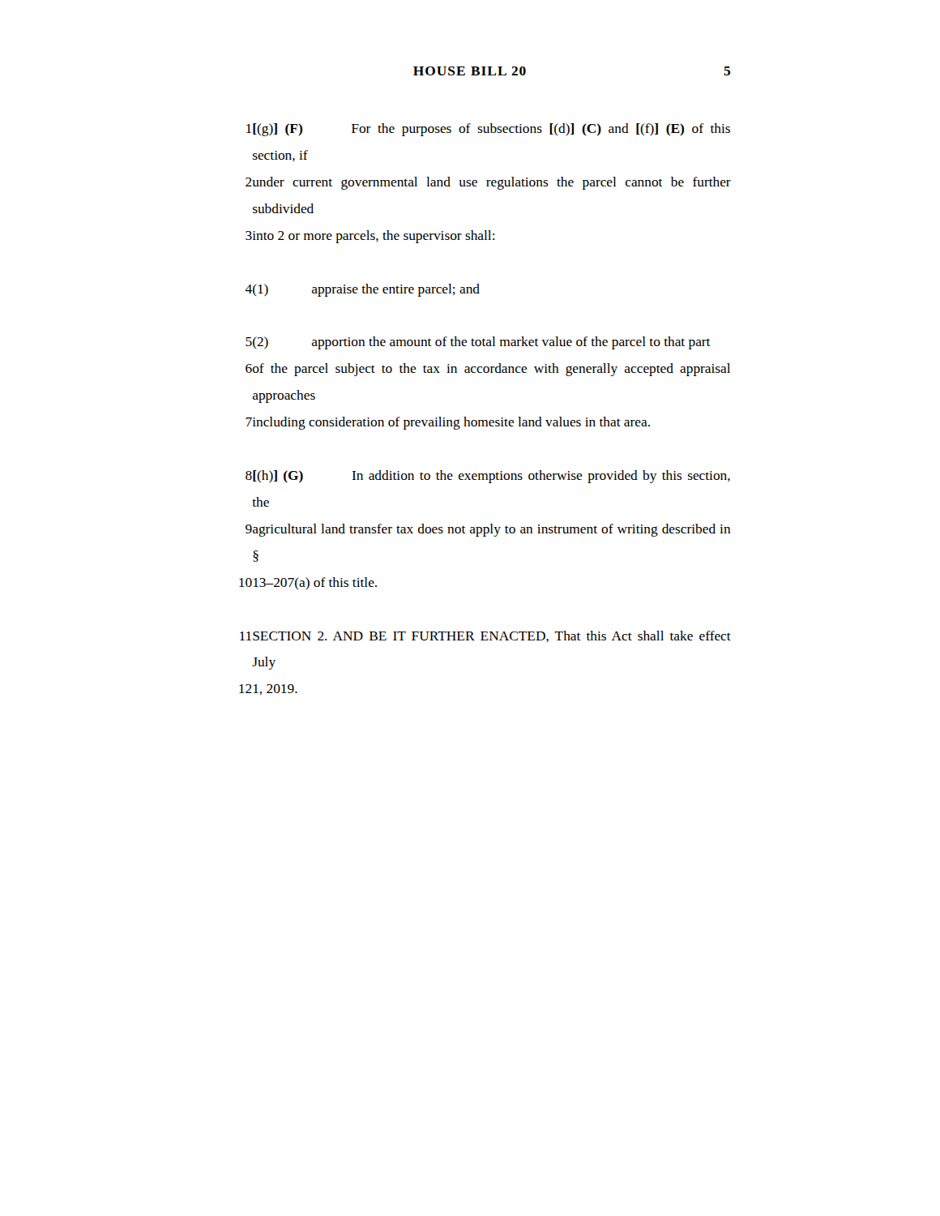HOUSE BILL 20 5
| 1 | [ (g) ] (F) For the purposes of subsections [ (d) ] (C) and [ (f) ] (E) of this section, if |
| 2 | under current governmental land use regulations the parcel cannot be further subdivided |
| 3 | into 2 or more parcels, the supervisor shall: |
| 4 | (1) appraise the entire parcel; and |
| 5 | (2) apportion the amount of the total market value of the parcel to that part |
| 6 | of the parcel subject to the tax in accordance with generally accepted appraisal approaches |
| 7 | including consideration of prevailing homesite land values in that area. |
| 8 | [ (h) ] (G) In addition to the exemptions otherwise provided by this section, the |
| 9 | agricultural land transfer tax does not apply to an instrument of writing described in § |
| 10 | 13–207(a) of this title. |
| 11 | SECTION 2. AND BE IT FURTHER ENACTED, That this Act shall take effect July |
| 12 | 1, 2019. |